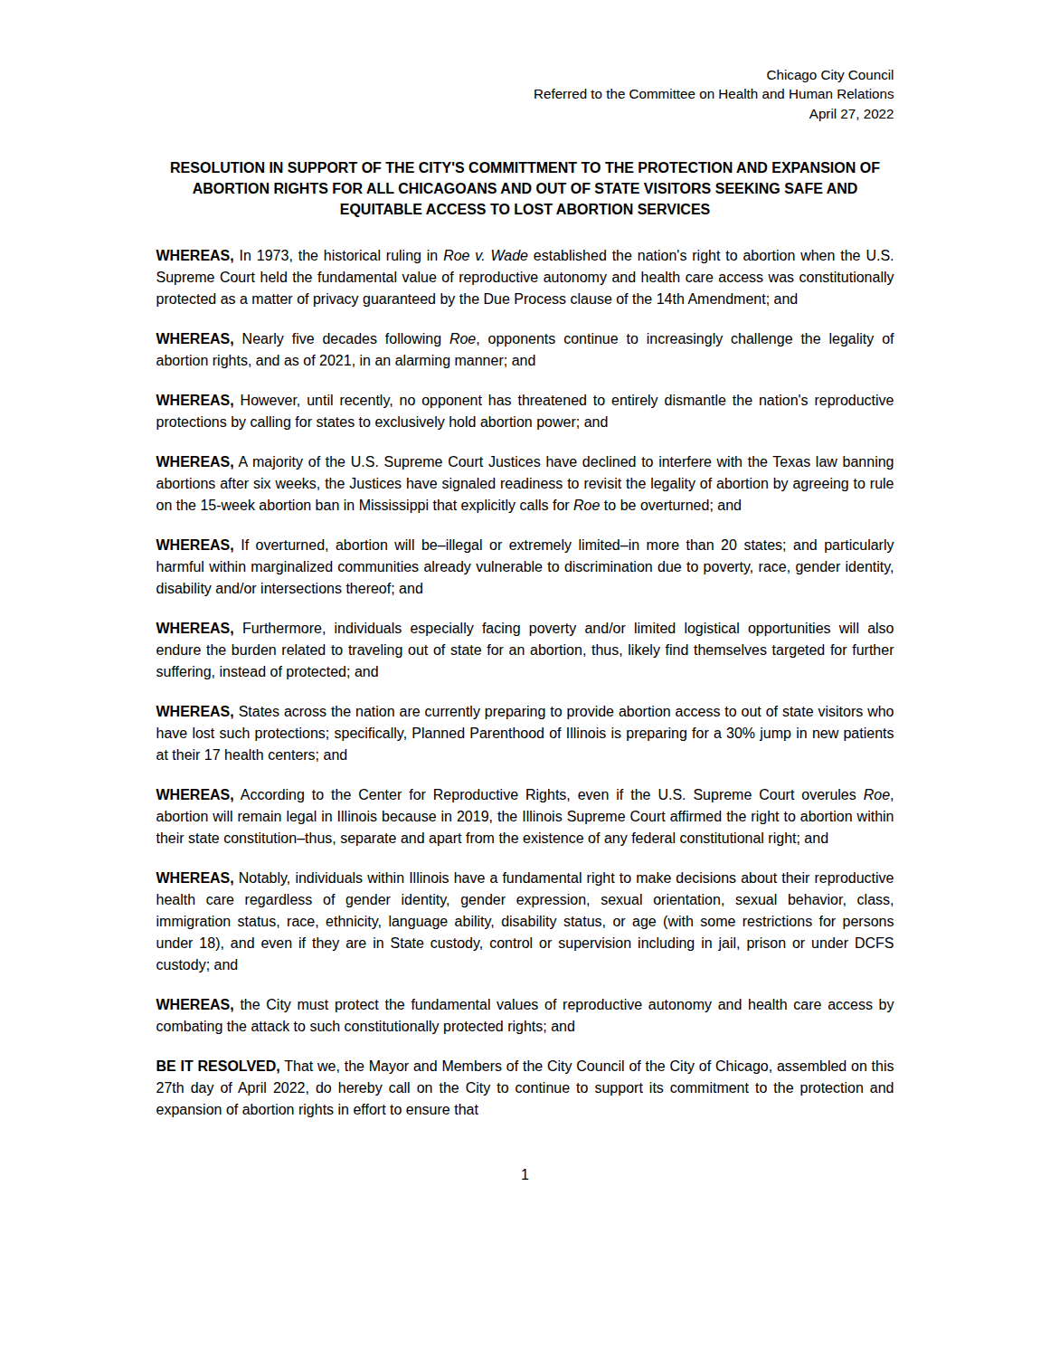Chicago City Council
Referred to the Committee on Health and Human Relations
April 27, 2022
Resolution in Support of the City's Committment to the Protection and Expansion of Abortion Rights for All Chicagoans and Out of State Visitors Seeking Safe and Equitable Access to Lost Abortion Services
WHEREAS, In 1973, the historical ruling in Roe v. Wade established the nation's right to abortion when the U.S. Supreme Court held the fundamental value of reproductive autonomy and health care access was constitutionally protected as a matter of privacy guaranteed by the Due Process clause of the 14th Amendment; and
WHEREAS, Nearly five decades following Roe, opponents continue to increasingly challenge the legality of abortion rights, and as of 2021, in an alarming manner; and
WHEREAS, However, until recently, no opponent has threatened to entirely dismantle the nation's reproductive protections by calling for states to exclusively hold abortion power; and
WHEREAS, A majority of the U.S. Supreme Court Justices have declined to interfere with the Texas law banning abortions after six weeks, the Justices have signaled readiness to revisit the legality of abortion by agreeing to rule on the 15-week abortion ban in Mississippi that explicitly calls for Roe to be overturned; and
WHEREAS, If overturned, abortion will be–illegal or extremely limited–in more than 20 states; and particularly harmful within marginalized communities already vulnerable to discrimination due to poverty, race, gender identity, disability and/or intersections thereof; and
WHEREAS, Furthermore, individuals especially facing poverty and/or limited logistical opportunities will also endure the burden related to traveling out of state for an abortion, thus, likely find themselves targeted for further suffering, instead of protected; and
WHEREAS, States across the nation are currently preparing to provide abortion access to out of state visitors who have lost such protections; specifically, Planned Parenthood of Illinois is preparing for a 30% jump in new patients at their 17 health centers; and
WHEREAS, According to the Center for Reproductive Rights, even if the U.S. Supreme Court overules Roe, abortion will remain legal in Illinois because in 2019, the Illinois Supreme Court affirmed the right to abortion within their state constitution–thus, separate and apart from the existence of any federal constitutional right; and
WHEREAS, Notably, individuals within Illinois have a fundamental right to make decisions about their reproductive health care regardless of gender identity, gender expression, sexual orientation, sexual behavior, class, immigration status, race, ethnicity, language ability, disability status, or age (with some restrictions for persons under 18), and even if they are in State custody, control or supervision including in jail, prison or under DCFS custody; and
WHEREAS, the City must protect the fundamental values of reproductive autonomy and health care access by combating the attack to such constitutionally protected rights; and
BE IT RESOLVED, That we, the Mayor and Members of the City Council of the City of Chicago, assembled on this 27th day of April 2022, do hereby call on the City to continue to support its commitment to the protection and expansion of abortion rights in effort to ensure that
1